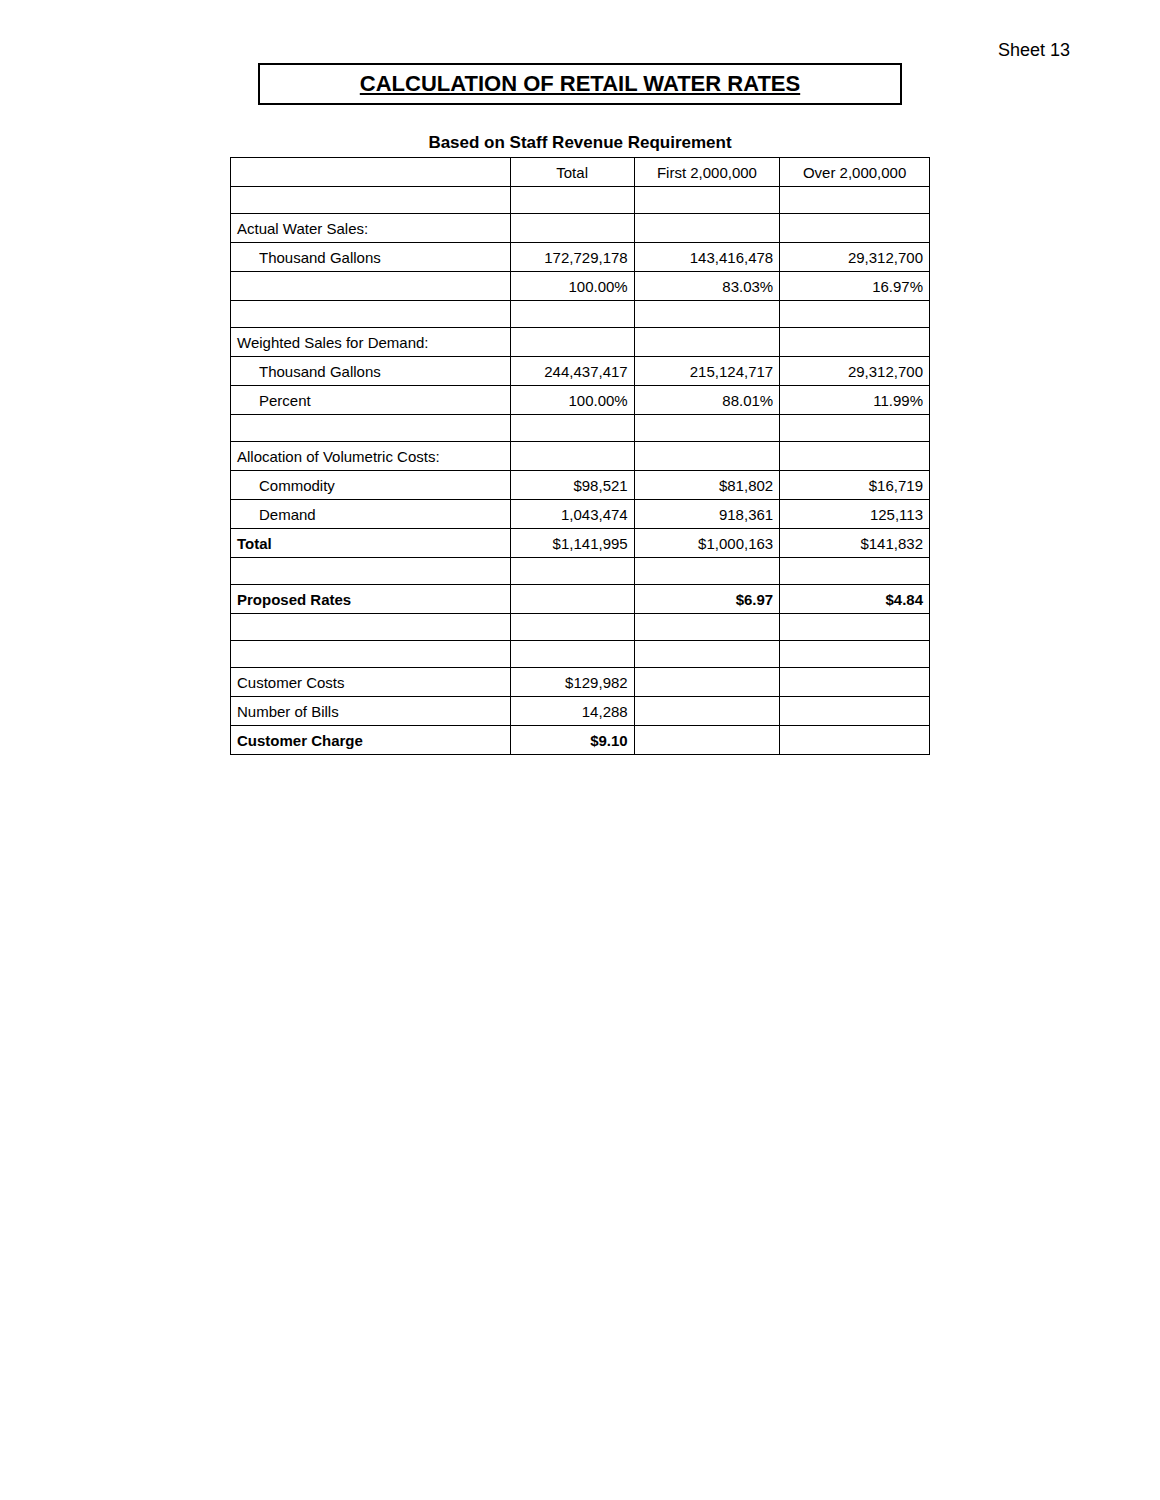Sheet 13
CALCULATION OF RETAIL WATER RATES
Based on Staff Revenue Requirement
| | Total | First 2,000,000 | Over 2,000,000 |
| --- | --- | --- | --- |
| Actual Water Sales: | | | |
| Thousand Gallons | 172,729,178 | 143,416,478 | 29,312,700 |
| | 100.00% | 83.03% | 16.97% |
| Weighted Sales for Demand: | | | |
| Thousand Gallons | 244,437,417 | 215,124,717 | 29,312,700 |
| Percent | 100.00% | 88.01% | 11.99% |
| Allocation of Volumetric Costs: | | | |
| Commodity | $98,521 | $81,802 | $16,719 |
| Demand | 1,043,474 | 918,361 | 125,113 |
| Total | $1,141,995 | $1,000,163 | $141,832 |
| Proposed Rates | | $6.97 | $4.84 |
| Customer Costs | $129,982 | | |
| Number of Bills | 14,288 | | |
| Customer Charge | $9.10 | | |